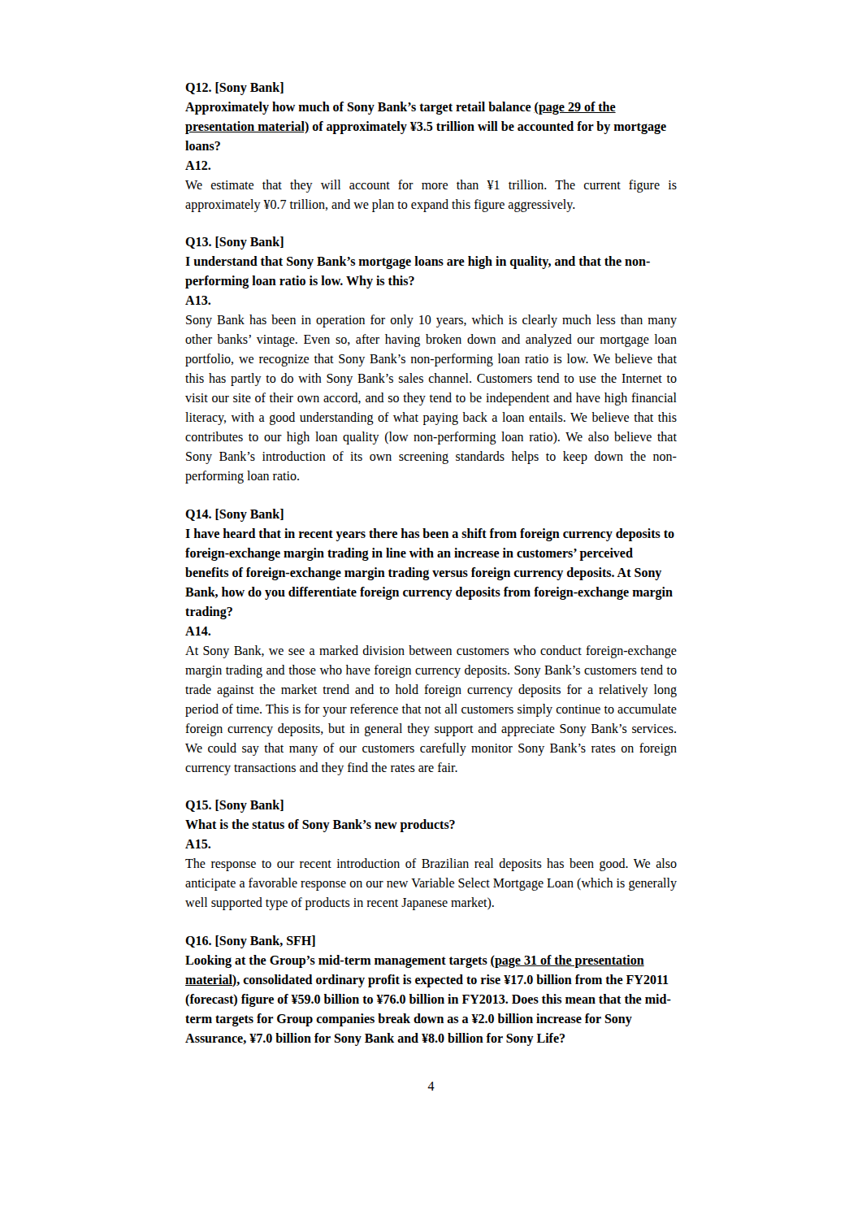Q12. [Sony Bank]
Approximately how much of Sony Bank’s target retail balance (page 29 of the presentation material) of approximately ¥3.5 trillion will be accounted for by mortgage loans?
A12.
We estimate that they will account for more than ¥1 trillion. The current figure is approximately ¥0.7 trillion, and we plan to expand this figure aggressively.
Q13. [Sony Bank]
I understand that Sony Bank’s mortgage loans are high in quality, and that the non-performing loan ratio is low. Why is this?
A13.
Sony Bank has been in operation for only 10 years, which is clearly much less than many other banks’ vintage. Even so, after having broken down and analyzed our mortgage loan portfolio, we recognize that Sony Bank’s non-performing loan ratio is low. We believe that this has partly to do with Sony Bank’s sales channel. Customers tend to use the Internet to visit our site of their own accord, and so they tend to be independent and have high financial literacy, with a good understanding of what paying back a loan entails. We believe that this contributes to our high loan quality (low non-performing loan ratio). We also believe that Sony Bank’s introduction of its own screening standards helps to keep down the non-performing loan ratio.
Q14. [Sony Bank]
I have heard that in recent years there has been a shift from foreign currency deposits to foreign-exchange margin trading in line with an increase in customers’ perceived benefits of foreign-exchange margin trading versus foreign currency deposits. At Sony Bank, how do you differentiate foreign currency deposits from foreign-exchange margin trading?
A14.
At Sony Bank, we see a marked division between customers who conduct foreign-exchange margin trading and those who have foreign currency deposits. Sony Bank’s customers tend to trade against the market trend and to hold foreign currency deposits for a relatively long period of time. This is for your reference that not all customers simply continue to accumulate foreign currency deposits, but in general they support and appreciate Sony Bank’s services. We could say that many of our customers carefully monitor Sony Bank’s rates on foreign currency transactions and they find the rates are fair.
Q15. [Sony Bank]
What is the status of Sony Bank’s new products?
A15.
The response to our recent introduction of Brazilian real deposits has been good. We also anticipate a favorable response on our new Variable Select Mortgage Loan (which is generally well supported type of products in recent Japanese market).
Q16. [Sony Bank, SFH]
Looking at the Group’s mid-term management targets (page 31 of the presentation material), consolidated ordinary profit is expected to rise ¥17.0 billion from the FY2011 (forecast) figure of ¥59.0 billion to ¥76.0 billion in FY2013. Does this mean that the mid-term targets for Group companies break down as a ¥2.0 billion increase for Sony Assurance, ¥7.0 billion for Sony Bank and ¥8.0 billion for Sony Life?
4